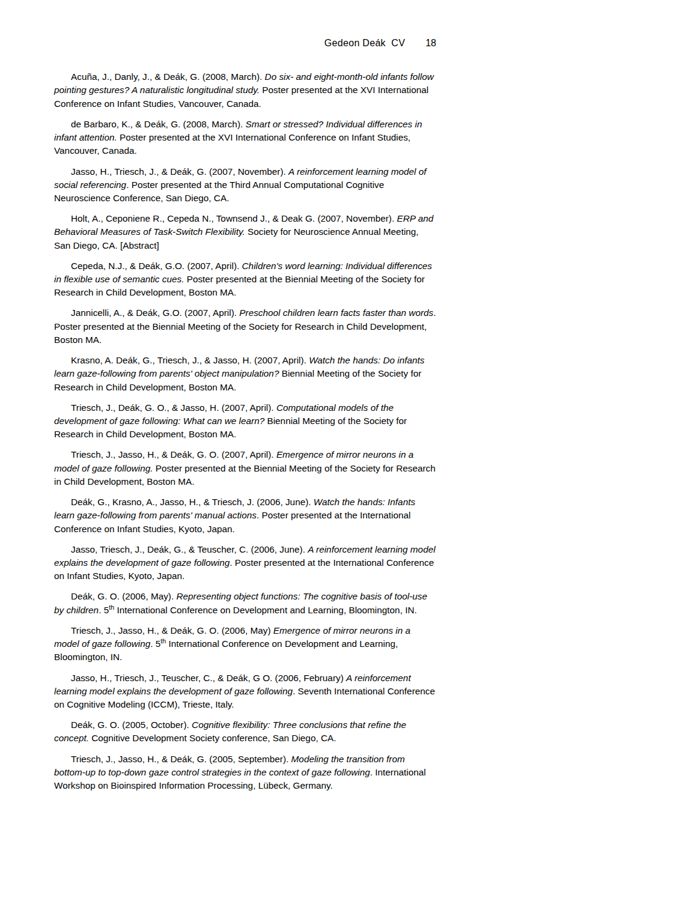Gedeon Deák CV 18
Acuña, J., Danly, J., & Deák, G. (2008, March). Do six- and eight-month-old infants follow pointing gestures? A naturalistic longitudinal study. Poster presented at the XVI International Conference on Infant Studies, Vancouver, Canada.
de Barbaro, K., & Deák, G. (2008, March). Smart or stressed? Individual differences in infant attention. Poster presented at the XVI International Conference on Infant Studies, Vancouver, Canada.
Jasso, H., Triesch, J., & Deák, G. (2007, November). A reinforcement learning model of social referencing. Poster presented at the Third Annual Computational Cognitive Neuroscience Conference, San Diego, CA.
Holt, A., Ceponiene R., Cepeda N., Townsend J., & Deak G. (2007, November). ERP and Behavioral Measures of Task-Switch Flexibility. Society for Neuroscience Annual Meeting, San Diego, CA. [Abstract]
Cepeda, N.J., & Deák, G.O. (2007, April). Children's word learning: Individual differences in flexible use of semantic cues. Poster presented at the Biennial Meeting of the Society for Research in Child Development, Boston MA.
Jannicelli, A., & Deák, G.O. (2007, April). Preschool children learn facts faster than words. Poster presented at the Biennial Meeting of the Society for Research in Child Development, Boston MA.
Krasno, A. Deák, G., Triesch, J., & Jasso, H. (2007, April). Watch the hands: Do infants learn gaze-following from parents' object manipulation? Biennial Meeting of the Society for Research in Child Development, Boston MA.
Triesch, J., Deák, G. O., & Jasso, H. (2007, April). Computational models of the development of gaze following: What can we learn? Biennial Meeting of the Society for Research in Child Development, Boston MA.
Triesch, J., Jasso, H., & Deák, G. O. (2007, April). Emergence of mirror neurons in a model of gaze following. Poster presented at the Biennial Meeting of the Society for Research in Child Development, Boston MA.
Deák, G., Krasno, A., Jasso, H., & Triesch, J. (2006, June). Watch the hands: Infants learn gaze-following from parents' manual actions. Poster presented at the International Conference on Infant Studies, Kyoto, Japan.
Jasso, Triesch, J., Deák, G., & Teuscher, C. (2006, June). A reinforcement learning model explains the development of gaze following. Poster presented at the International Conference on Infant Studies, Kyoto, Japan.
Deák, G. O. (2006, May). Representing object functions: The cognitive basis of tool-use by children. 5th International Conference on Development and Learning, Bloomington, IN.
Triesch, J., Jasso, H., & Deák, G. O. (2006, May) Emergence of mirror neurons in a model of gaze following. 5th International Conference on Development and Learning, Bloomington, IN.
Jasso, H., Triesch, J., Teuscher, C., & Deák, G O. (2006, February) A reinforcement learning model explains the development of gaze following. Seventh International Conference on Cognitive Modeling (ICCM), Trieste, Italy.
Deák, G. O. (2005, October). Cognitive flexibility: Three conclusions that refine the concept. Cognitive Development Society conference, San Diego, CA.
Triesch, J., Jasso, H., & Deák, G. (2005, September). Modeling the transition from bottom-up to top-down gaze control strategies in the context of gaze following. International Workshop on Bioinspired Information Processing, Lübeck, Germany.